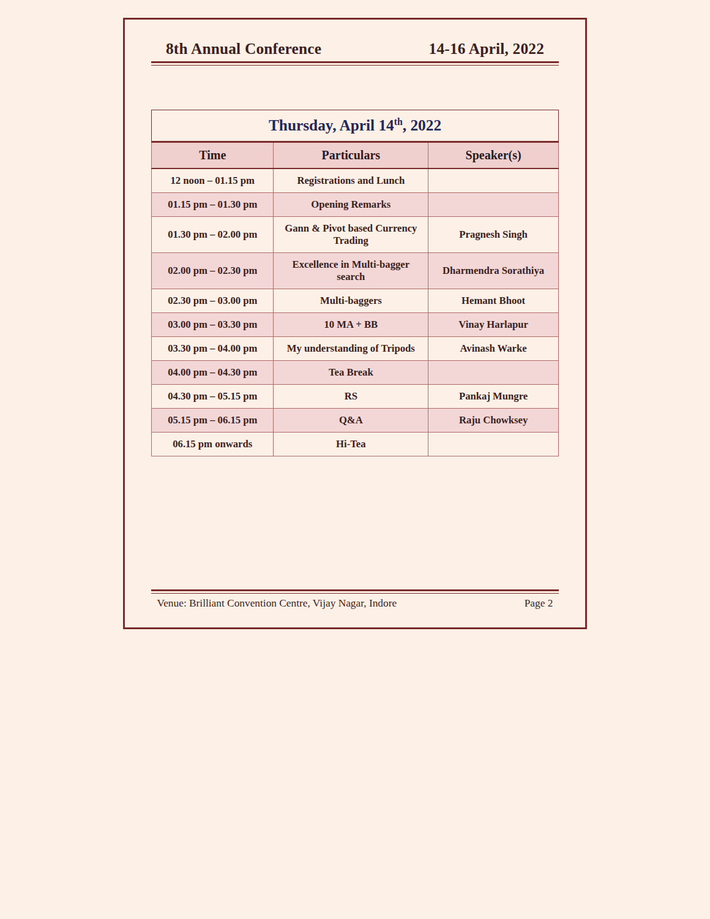8th Annual Conference 14-16 April, 2022
Thursday, April 14 th , 2022
| Time | Particulars | Speaker(s) |
| --- | --- | --- |
| 12 noon – 01.15 pm | Registrations and Lunch | |
| 01.15 pm – 01.30 pm | Opening Remarks | |
| 01.30 pm – 02.00 pm | Gann & Pivot based Currency Trading | Pragnesh Singh |
| 02.00 pm – 02.30 pm | Excellence in Multi-bagger search | Dharmendra Sorathiya |
| 02.30 pm – 03.00 pm | Multi-baggers | Hemant Bhoot |
| 03.00 pm – 03.30 pm | 10 MA + BB | Vinay Harlapur |
| 03.30 pm – 04.00 pm | My understanding of Tripods | Avinash Warke |
| 04.00 pm – 04.30 pm | Tea Break | |
| 04.30 pm – 05.15 pm | RS | Pankaj Mungre |
| 05.15 pm – 06.15 pm | Q&A | Raju Chowksey |
| 06.15 pm onwards | Hi-Tea | |
Venue: Brilliant Convention Centre, Vijay Nagar, Indore Page 2